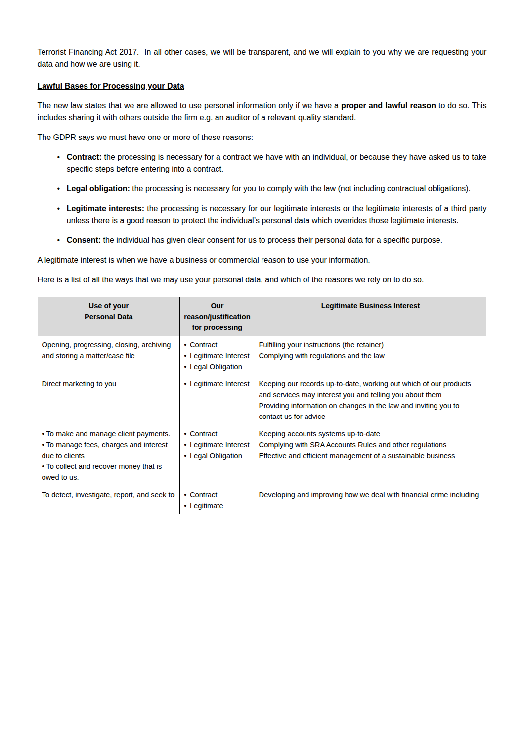Terrorist Financing Act 2017. In all other cases, we will be transparent, and we will explain to you why we are requesting your data and how we are using it.
Lawful Bases for Processing your Data
The new law states that we are allowed to use personal information only if we have a proper and lawful reason to do so. This includes sharing it with others outside the firm e.g. an auditor of a relevant quality standard.
The GDPR says we must have one or more of these reasons:
Contract: the processing is necessary for a contract we have with an individual, or because they have asked us to take specific steps before entering into a contract.
Legal obligation: the processing is necessary for you to comply with the law (not including contractual obligations).
Legitimate interests: the processing is necessary for our legitimate interests or the legitimate interests of a third party unless there is a good reason to protect the individual’s personal data which overrides those legitimate interests.
Consent: the individual has given clear consent for us to process their personal data for a specific purpose.
A legitimate interest is when we have a business or commercial reason to use your information.
Here is a list of all the ways that we may use your personal data, and which of the reasons we rely on to do so.
| Use of your Personal Data | Our reason/justification for processing | Legitimate Business Interest |
| --- | --- | --- |
| Opening, progressing, closing, archiving and storing a matter/case file | Contract Legitimate Interest Legal Obligation | Fulfilling your instructions (the retainer) Complying with regulations and the law |
| Direct marketing to you | Legitimate Interest | Keeping our records up-to-date, working out which of our products and services may interest you and telling you about them Providing information on changes in the law and inviting you to contact us for advice |
| • To make and manage client payments. • To manage fees, charges and interest due to clients • To collect and recover money that is owed to us. | Contract Legitimate Interest Legal Obligation | Keeping accounts systems up-to-date Complying with SRA Accounts Rules and other regulations Effective and efficient management of a sustainable business |
| To detect, investigate, report, and seek to | Contract Legitimate | Developing and improving how we deal with financial crime including |